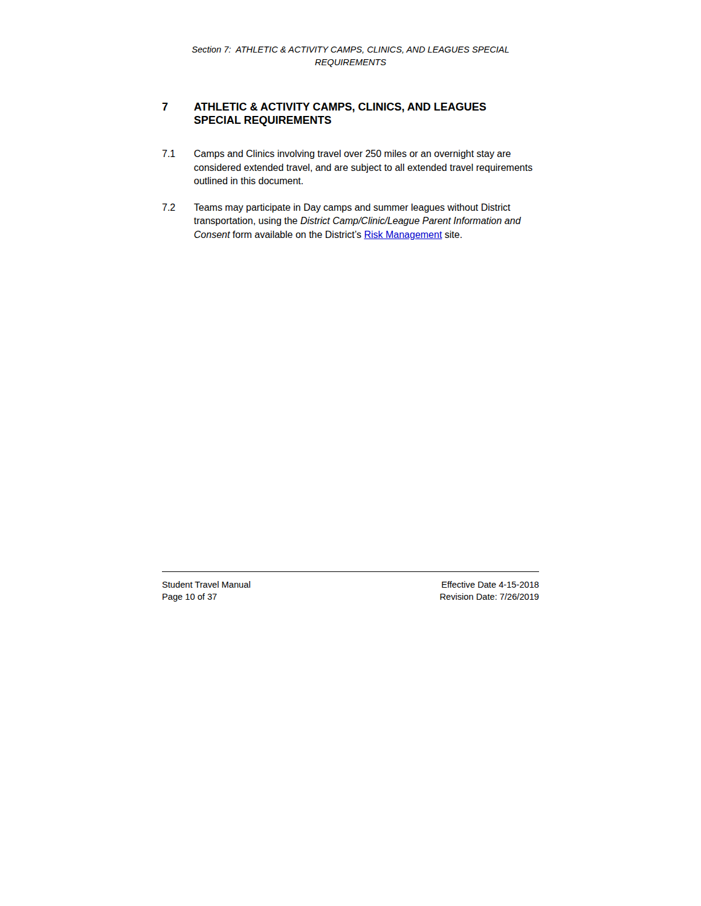Section 7: ATHLETIC & ACTIVITY CAMPS, CLINICS, AND LEAGUES SPECIAL REQUIREMENTS
7 ATHLETIC & ACTIVITY CAMPS, CLINICS, AND LEAGUES SPECIAL REQUIREMENTS
7.1 Camps and Clinics involving travel over 250 miles or an overnight stay are considered extended travel, and are subject to all extended travel requirements outlined in this document.
7.2 Teams may participate in Day camps and summer leagues without District transportation, using the District Camp/Clinic/League Parent Information and Consent form available on the District’s Risk Management site.
Student Travel Manual
Page 10 of 37
Effective Date 4-15-2018
Revision Date: 7/26/2019